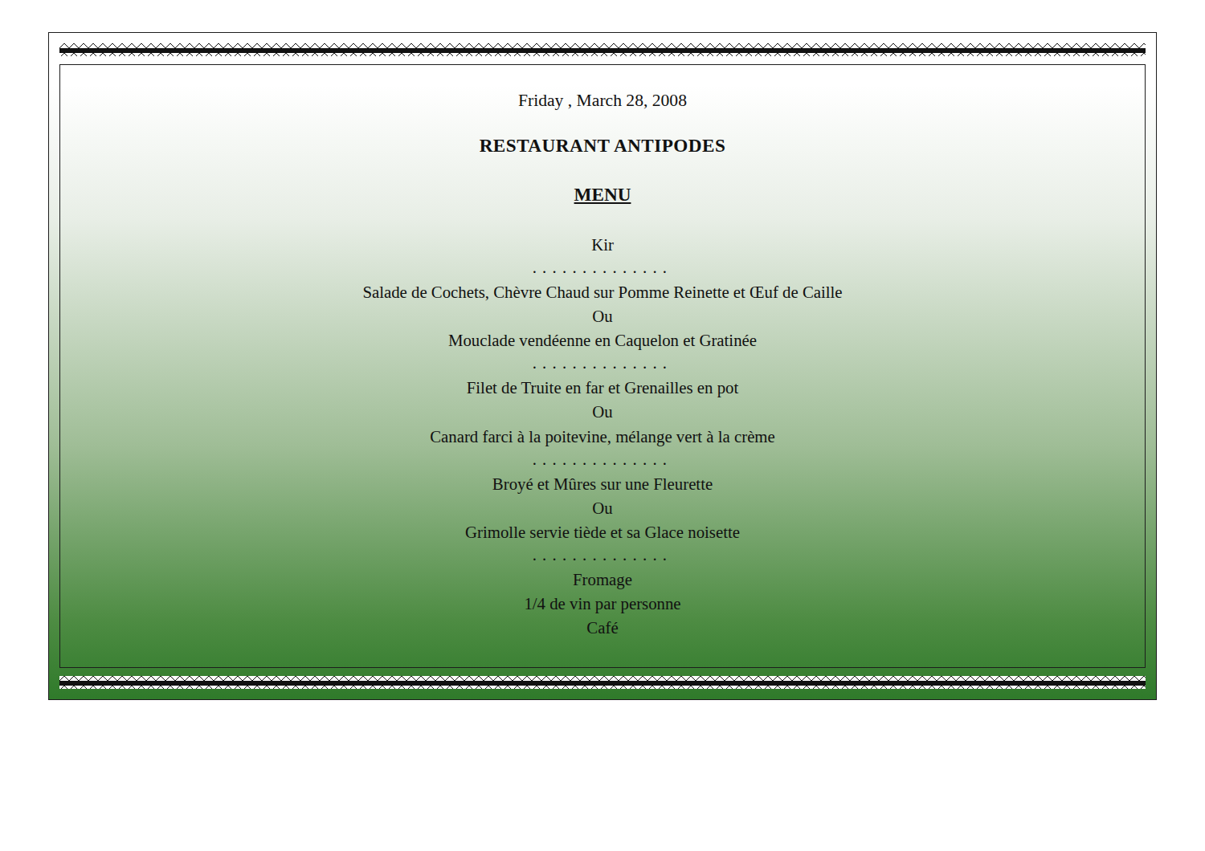Friday , March 28, 2008
RESTAURANT ANTIPODES
MENU
Kir
..............
Salade de Cochets, Chèvre Chaud sur Pomme Reinette et Œuf de Caille
Ou
Mouclade vendéenne en Caquelon et Gratinée
..............
Filet de Truite en far et Grenailles en pot
Ou
Canard farci à la poitevine, mélange vert à la crème
..............
Broyé et Mûres sur une Fleurette
Ou
Grimolle servie tiède et sa Glace noisette
..............
Fromage
1/4 de vin par personne
Café